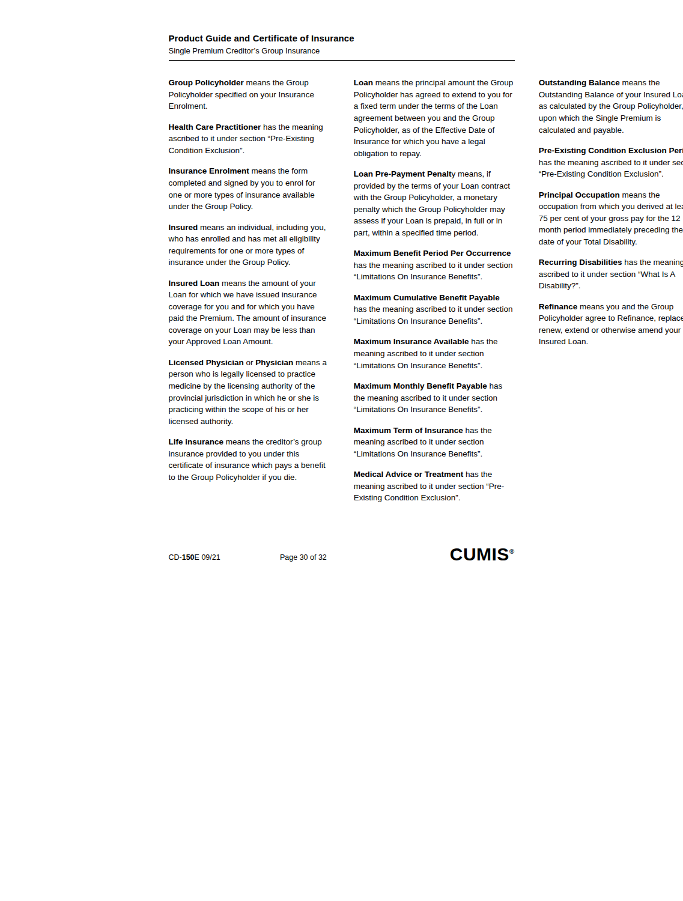Product Guide and Certificate of Insurance
Single Premium Creditor’s Group Insurance
Group Policyholder means the Group Policyholder specified on your Insurance Enrolment.
Health Care Practitioner has the meaning ascribed to it under section “Pre-Existing Condition Exclusion”.
Insurance Enrolment means the form completed and signed by you to enrol for one or more types of insurance available under the Group Policy.
Insured means an individual, including you, who has enrolled and has met all eligibility requirements for one or more types of insurance under the Group Policy.
Insured Loan means the amount of your Loan for which we have issued insurance coverage for you and for which you have paid the Premium. The amount of insurance coverage on your Loan may be less than your Approved Loan Amount.
Licensed Physician or Physician means a person who is legally licensed to practice medicine by the licensing authority of the provincial jurisdiction in which he or she is practicing within the scope of his or her licensed authority.
Life insurance means the creditor’s group insurance provided to you under this certificate of insurance which pays a benefit to the Group Policyholder if you die.
Loan means the principal amount the Group Policyholder has agreed to extend to you for a fixed term under the terms of the Loan agreement between you and the Group Policyholder, as of the Effective Date of Insurance for which you have a legal obligation to repay.
Loan Pre-Payment Penalty means, if provided by the terms of your Loan contract with the Group Policyholder, a monetary penalty which the Group Policyholder may assess if your Loan is prepaid, in full or in part, within a specified time period.
Maximum Benefit Period Per Occurrence has the meaning ascribed to it under section “Limitations On Insurance Benefits”.
Maximum Cumulative Benefit Payable has the meaning ascribed to it under section “Limitations On Insurance Benefits”.
Maximum Insurance Available has the meaning ascribed to it under section “Limitations On Insurance Benefits”.
Maximum Monthly Benefit Payable has the meaning ascribed to it under section “Limitations On Insurance Benefits”.
Maximum Term of Insurance has the meaning ascribed to it under section “Limitations On Insurance Benefits”.
Medical Advice or Treatment has the meaning ascribed to it under section “Pre-Existing Condition Exclusion”.
Outstanding Balance means the Outstanding Balance of your Insured Loan, as calculated by the Group Policyholder, upon which the Single Premium is calculated and payable.
Pre-Existing Condition Exclusion Period has the meaning ascribed to it under section “Pre-Existing Condition Exclusion”.
Principal Occupation means the occupation from which you derived at least 75 per cent of your gross pay for the 12 month period immediately preceding the date of your Total Disability.
Recurring Disabilities has the meaning ascribed to it under section “What Is A Disability?”.
Refinance means you and the Group Policyholder agree to Refinance, replace, renew, extend or otherwise amend your Insured Loan.
CD-150 E 09/21
Page 30 of 32
CUMIS®